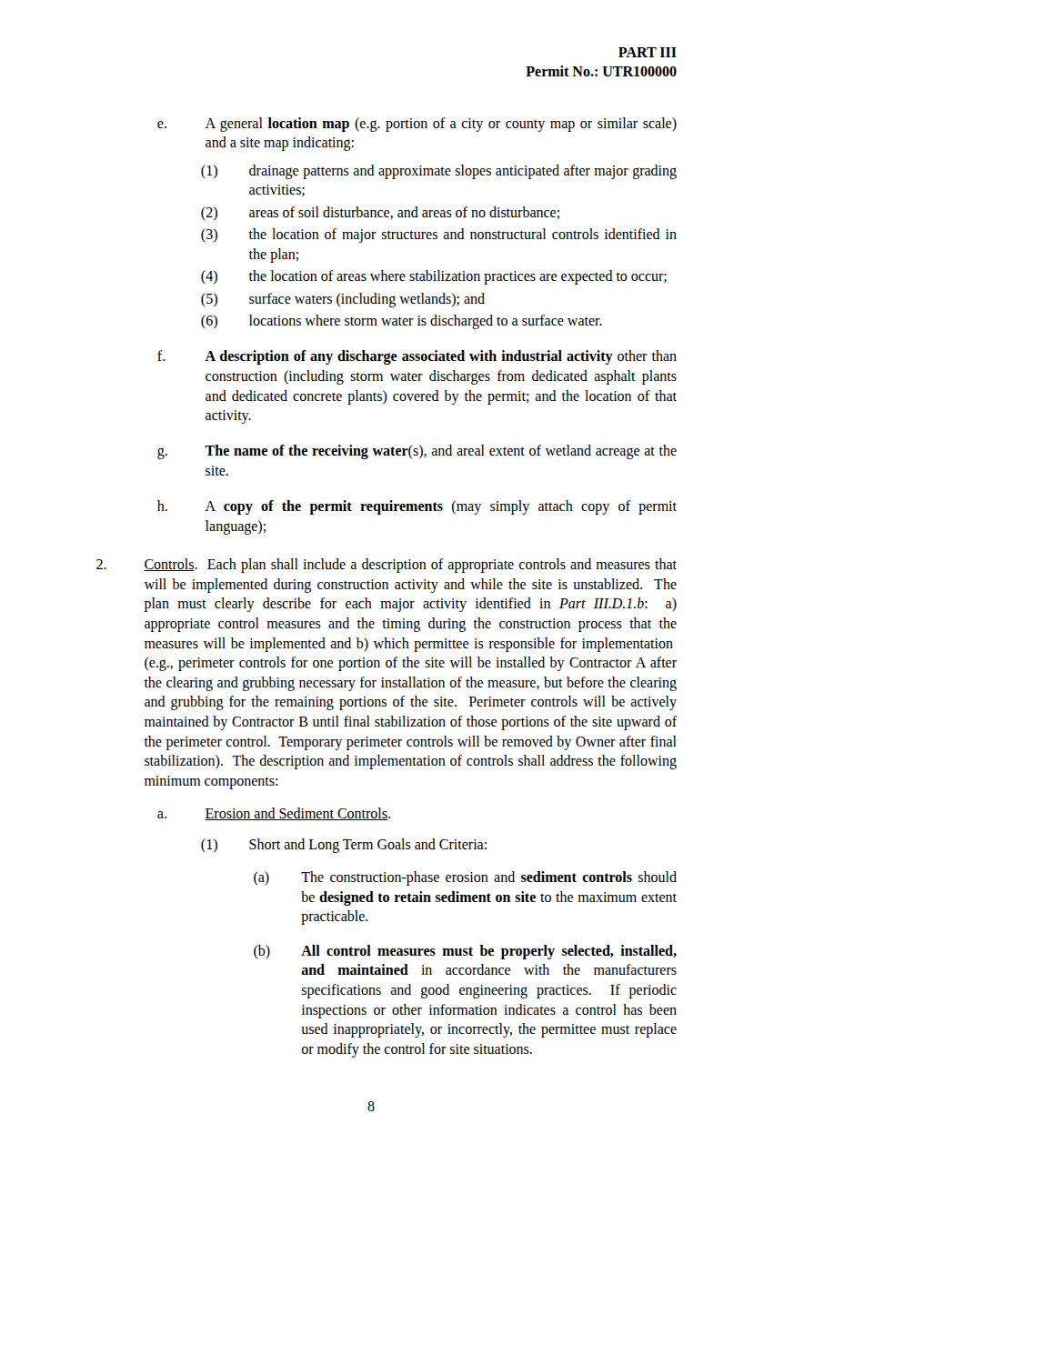PART III Permit No.: UTR100000
e. A general location map (e.g. portion of a city or county map or similar scale) and a site map indicating:
(1) drainage patterns and approximate slopes anticipated after major grading activities;
(2) areas of soil disturbance, and areas of no disturbance;
(3) the location of major structures and nonstructural controls identified in the plan;
(4) the location of areas where stabilization practices are expected to occur;
(5) surface waters (including wetlands); and
(6) locations where storm water is discharged to a surface water.
f. A description of any discharge associated with industrial activity other than construction (including storm water discharges from dedicated asphalt plants and dedicated concrete plants) covered by the permit; and the location of that activity.
g. The name of the receiving water(s), and areal extent of wetland acreage at the site.
h. A copy of the permit requirements (may simply attach copy of permit language);
2. Controls. Each plan shall include a description of appropriate controls and measures that will be implemented during construction activity and while the site is unstablized. The plan must clearly describe for each major activity identified in Part III.D.1.b: a) appropriate control measures and the timing during the construction process that the measures will be implemented and b) which permittee is responsible for implementation (e.g., perimeter controls for one portion of the site will be installed by Contractor A after the clearing and grubbing necessary for installation of the measure, but before the clearing and grubbing for the remaining portions of the site. Perimeter controls will be actively maintained by Contractor B until final stabilization of those portions of the site upward of the perimeter control. Temporary perimeter controls will be removed by Owner after final stabilization). The description and implementation of controls shall address the following minimum components:
a. Erosion and Sediment Controls.
(1) Short and Long Term Goals and Criteria:
(a) The construction-phase erosion and sediment controls should be designed to retain sediment on site to the maximum extent practicable.
(b) All control measures must be properly selected, installed, and maintained in accordance with the manufacturers specifications and good engineering practices. If periodic inspections or other information indicates a control has been used inappropriately, or incorrectly, the permittee must replace or modify the control for site situations.
8